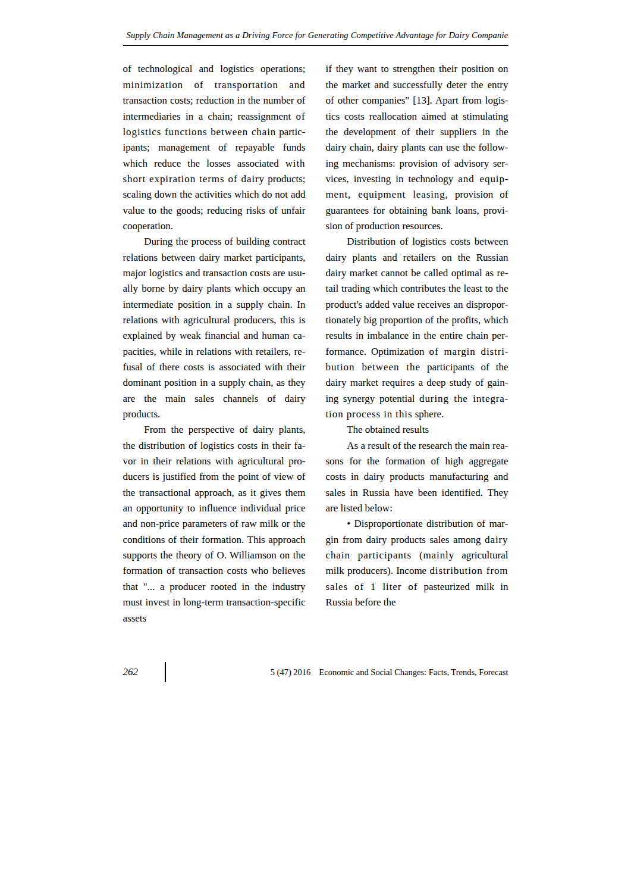Supply Chain Management as a Driving Force for Generating Competitive Advantage for Dairy Companies
of technological and logistics operations; minimization of transportation and transaction costs; reduction in the number of intermediaries in a chain; reassignment of logistics functions between chain participants; management of repayable funds which reduce the losses associated with short expiration terms of dairy products; scaling down the activities which do not add value to the goods; reducing risks of unfair cooperation.
During the process of building contract relations between dairy market participants, major logistics and transaction costs are usually borne by dairy plants which occupy an intermediate position in a supply chain. In relations with agricultural producers, this is explained by weak financial and human capacities, while in relations with retailers, refusal of there costs is associated with their dominant position in a supply chain, as they are the main sales channels of dairy products.
From the perspective of dairy plants, the distribution of logistics costs in their favor in their relations with agricultural producers is justified from the point of view of the transactional approach, as it gives them an opportunity to influence individual price and non-price parameters of raw milk or the conditions of their formation. This approach supports the theory of O. Williamson on the formation of transaction costs who believes that "... a producer rooted in the industry must invest in long-term transaction-specific assets
if they want to strengthen their position on the market and successfully deter the entry of other companies" [13]. Apart from logistics costs reallocation aimed at stimulating the development of their suppliers in the dairy chain, dairy plants can use the following mechanisms: provision of advisory services, investing in technology and equipment, equipment leasing, provision of guarantees for obtaining bank loans, provision of production resources.
Distribution of logistics costs between dairy plants and retailers on the Russian dairy market cannot be called optimal as retail trading which contributes the least to the product's added value receives an disproportionately big proportion of the profits, which results in imbalance in the entire chain performance. Optimization of margin distribution between the participants of the dairy market requires a deep study of gaining synergy potential during the integration process in this sphere.
The obtained results
As a result of the research the main reasons for the formation of high aggregate costs in dairy products manufacturing and sales in Russia have been identified. They are listed below:
• Disproportionate distribution of margin from dairy products sales among dairy chain participants (mainly agricultural milk producers). Income distribution from sales of 1 liter of pasteurized milk in Russia before the
262
5 (47) 2016 Economic and Social Changes: Facts, Trends, Forecast